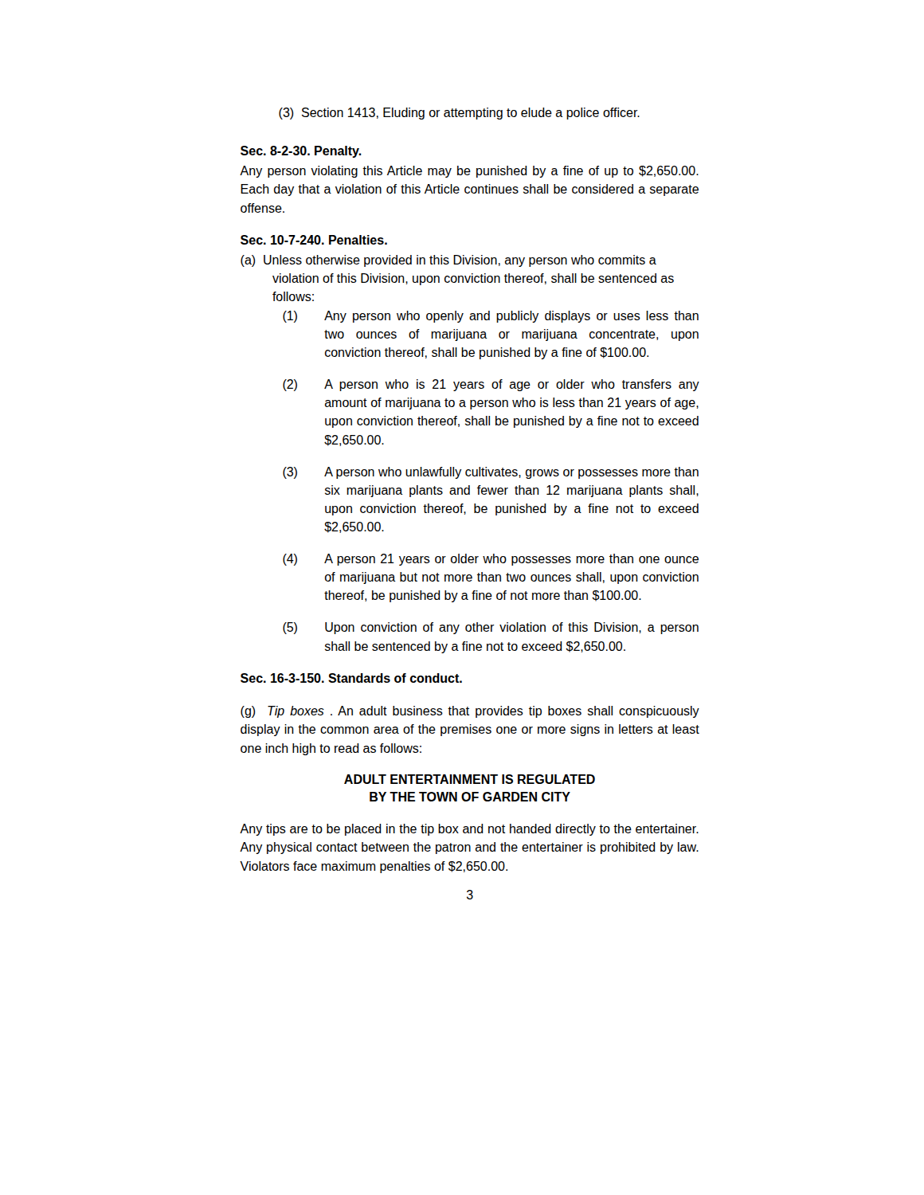(3) Section 1413, Eluding or attempting to elude a police officer.
Sec. 8-2-30. Penalty.
Any person violating this Article may be punished by a fine of up to $2,650.00. Each day that a violation of this Article continues shall be considered a separate offense.
Sec. 10-7-240. Penalties.
(a) Unless otherwise provided in this Division, any person who commits a violation of this Division, upon conviction thereof, shall be sentenced as follows:
(1) Any person who openly and publicly displays or uses less than two ounces of marijuana or marijuana concentrate, upon conviction thereof, shall be punished by a fine of $100.00.
(2) A person who is 21 years of age or older who transfers any amount of marijuana to a person who is less than 21 years of age, upon conviction thereof, shall be punished by a fine not to exceed $2,650.00.
(3) A person who unlawfully cultivates, grows or possesses more than six marijuana plants and fewer than 12 marijuana plants shall, upon conviction thereof, be punished by a fine not to exceed $2,650.00.
(4) A person 21 years or older who possesses more than one ounce of marijuana but not more than two ounces shall, upon conviction thereof, be punished by a fine of not more than $100.00.
(5) Upon conviction of any other violation of this Division, a person shall be sentenced by a fine not to exceed $2,650.00.
Sec. 16-3-150. Standards of conduct.
(g) Tip boxes . An adult business that provides tip boxes shall conspicuously display in the common area of the premises one or more signs in letters at least one inch high to read as follows:
ADULT ENTERTAINMENT IS REGULATED
BY THE TOWN OF GARDEN CITY
Any tips are to be placed in the tip box and not handed directly to the entertainer. Any physical contact between the patron and the entertainer is prohibited by law. Violators face maximum penalties of $2,650.00.
3